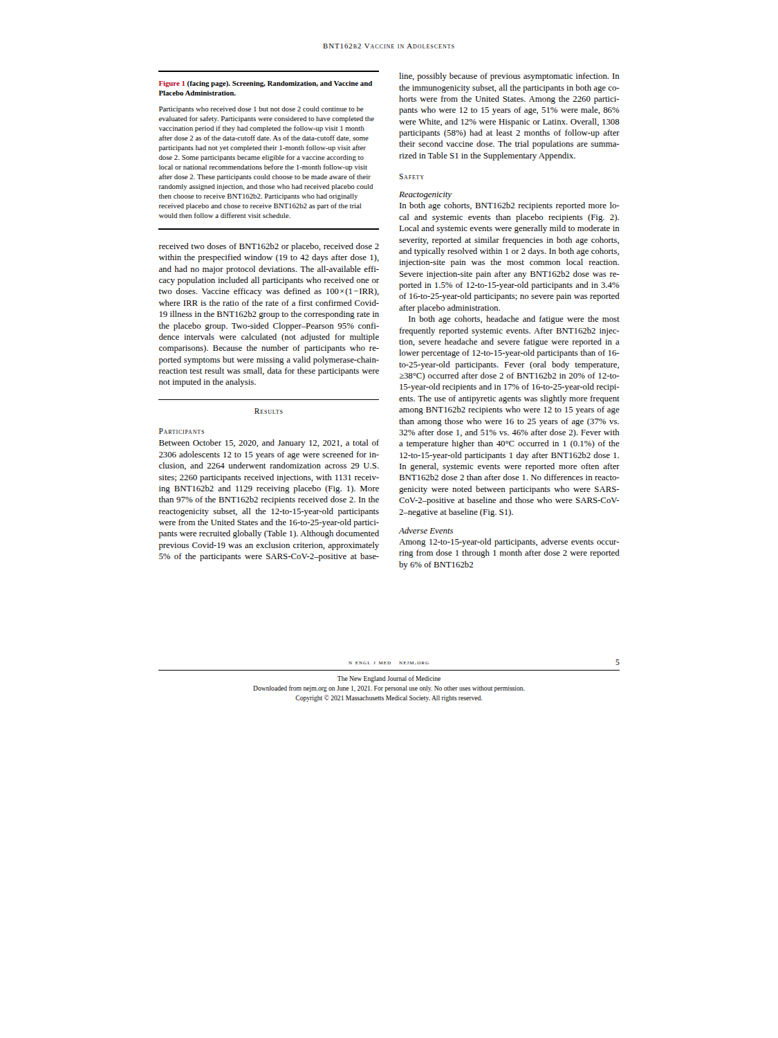BNT162b2 Vaccine in Adolescents
Figure 1 (facing page). Screening, Randomization, and Vaccine and Placebo Administration.
Participants who received dose 1 but not dose 2 could continue to be evaluated for safety. Participants were considered to have completed the vaccination period if they had completed the follow-up visit 1 month after dose 2 as of the data-cutoff date. As of the data-cutoff date, some participants had not yet completed their 1-month follow-up visit after dose 2. Some participants became eligible for a vaccine according to local or national recommendations before the 1-month follow-up visit after dose 2. These participants could choose to be made aware of their randomly assigned injection, and those who had received placebo could then choose to receive BNT162b2. Participants who had originally received placebo and chose to receive BNT162b2 as part of the trial would then follow a different visit schedule.
received two doses of BNT162b2 or placebo, received dose 2 within the prespecified window (19 to 42 days after dose 1), and had no major protocol deviations. The all-available efficacy population included all participants who received one or two doses. Vaccine efficacy was defined as 100 × (1 − IRR), where IRR is the ratio of the rate of a first confirmed Covid-19 illness in the BNT162b2 group to the corresponding rate in the placebo group. Two-sided Clopper–Pearson 95% confidence intervals were calculated (not adjusted for multiple comparisons). Because the number of participants who reported symptoms but were missing a valid polymerase-chain-reaction test result was small, data for these participants were not imputed in the analysis.
Results
Participants
Between October 15, 2020, and January 12, 2021, a total of 2306 adolescents 12 to 15 years of age were screened for inclusion, and 2264 underwent randomization across 29 U.S. sites; 2260 participants received injections, with 1131 receiving BNT162b2 and 1129 receiving placebo (Fig. 1). More than 97% of the BNT162b2 recipients received dose 2. In the reactogenicity subset, all the 12-to-15-year-old participants were from the United States and the 16-to-25-year-old participants were recruited globally (Table 1). Although documented previous Covid-19 was an exclusion criterion, approximately 5% of the participants were SARS-CoV-2–positive at baseline, possibly because of previous asymptomatic infection. In the immunogenicity subset, all the participants in both age cohorts were from the United States. Among the 2260 participants who were 12 to 15 years of age, 51% were male, 86% were White, and 12% were Hispanic or Latinx. Overall, 1308 participants (58%) had at least 2 months of follow-up after their second vaccine dose. The trial populations are summarized in Table S1 in the Supplementary Appendix.
Safety
Reactogenicity
In both age cohorts, BNT162b2 recipients reported more local and systemic events than placebo recipients (Fig. 2). Local and systemic events were generally mild to moderate in severity, reported at similar frequencies in both age cohorts, and typically resolved within 1 or 2 days. In both age cohorts, injection-site pain was the most common local reaction. Severe injection-site pain after any BNT162b2 dose was reported in 1.5% of 12-to-15-year-old participants and in 3.4% of 16-to-25-year-old participants; no severe pain was reported after placebo administration.
In both age cohorts, headache and fatigue were the most frequently reported systemic events. After BNT162b2 injection, severe headache and severe fatigue were reported in a lower percentage of 12-to-15-year-old participants than of 16-to-25-year-old participants. Fever (oral body temperature, ≥38°C) occurred after dose 2 of BNT162b2 in 20% of 12-to-15-year-old recipients and in 17% of 16-to-25-year-old recipients. The use of antipyretic agents was slightly more frequent among BNT162b2 recipients who were 12 to 15 years of age than among those who were 16 to 25 years of age (37% vs. 32% after dose 1, and 51% vs. 46% after dose 2). Fever with a temperature higher than 40°C occurred in 1 (0.1%) of the 12-to-15-year-old participants 1 day after BNT162b2 dose 1. In general, systemic events were reported more often after BNT162b2 dose 2 than after dose 1. No differences in reactogenicity were noted between participants who were SARS-CoV-2–positive at baseline and those who were SARS-CoV-2–negative at baseline (Fig. S1).
Adverse Events
Among 12-to-15-year-old participants, adverse events occurring from dose 1 through 1 month after dose 2 were reported by 6% of BNT162b2
n engl j med nejm.org5
The New England Journal of Medicine
Downloaded from nejm.org on June 1, 2021. For personal use only. No other uses without permission.
Copyright © 2021 Massachusetts Medical Society. All rights reserved.